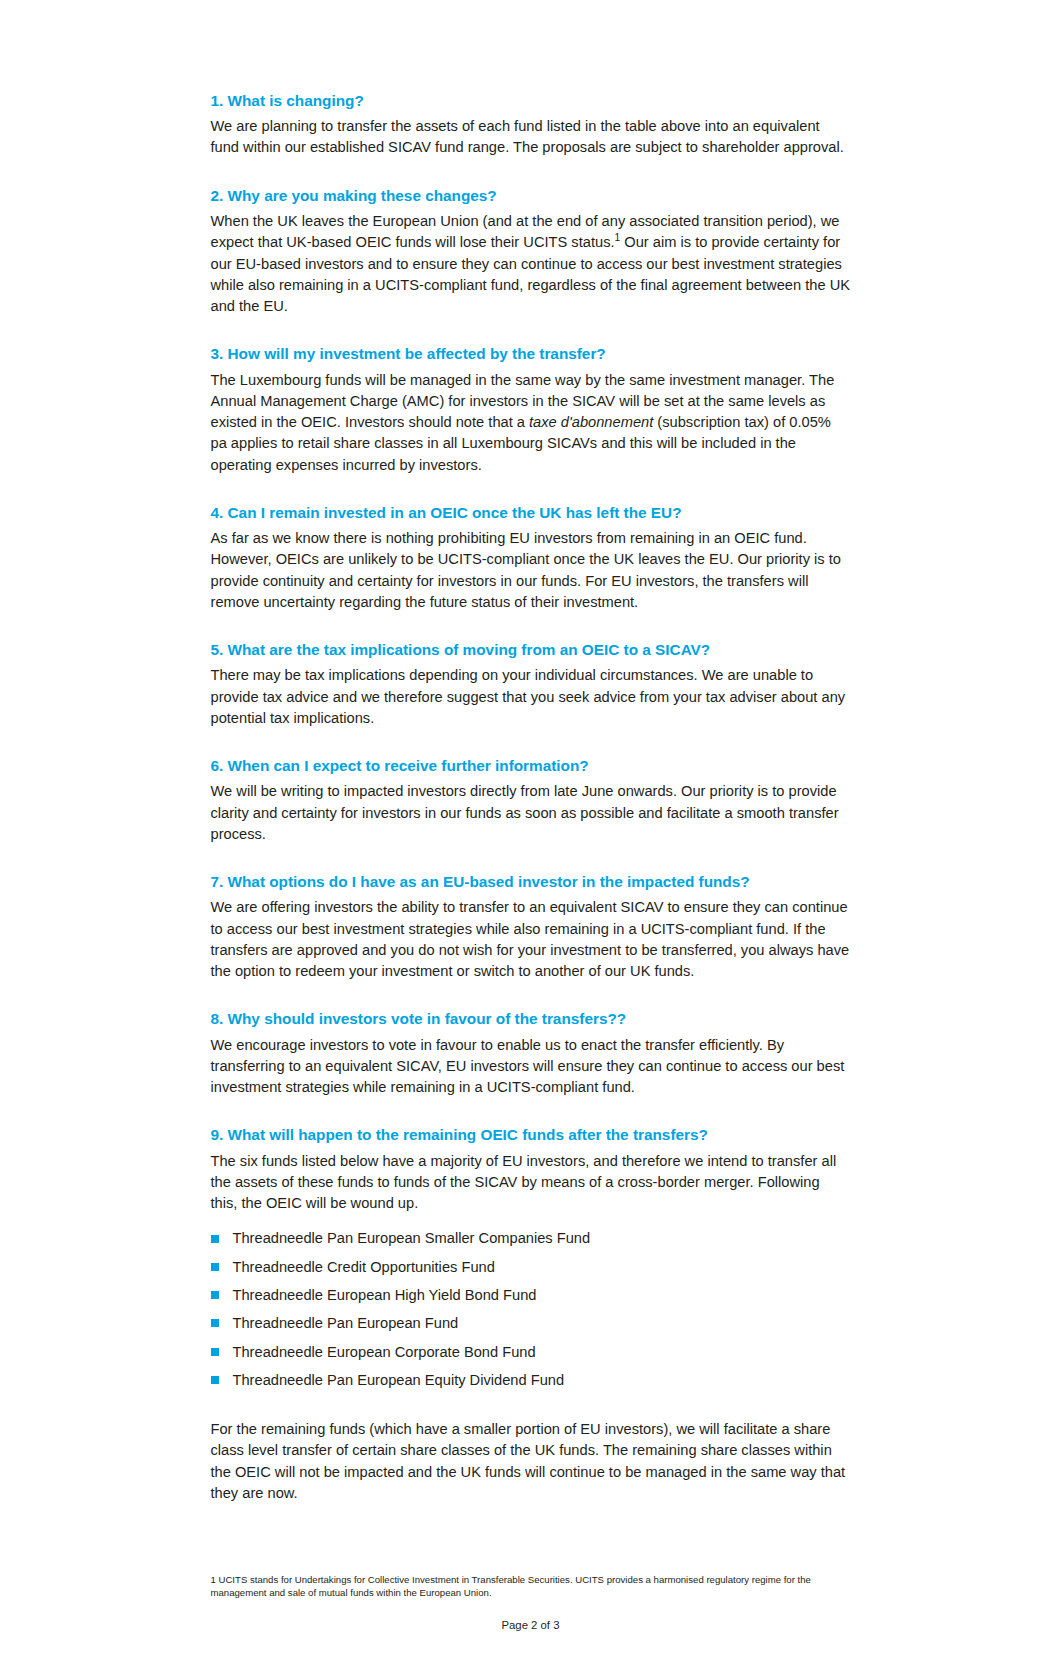1. What is changing?
We are planning to transfer the assets of each fund listed in the table above into an equivalent fund within our established SICAV fund range. The proposals are subject to shareholder approval.
2. Why are you making these changes?
When the UK leaves the European Union (and at the end of any associated transition period), we expect that UK-based OEIC funds will lose their UCITS status.1 Our aim is to provide certainty for our EU-based investors and to ensure they can continue to access our best investment strategies while also remaining in a UCITS-compliant fund, regardless of the final agreement between the UK and the EU.
3. How will my investment be affected by the transfer?
The Luxembourg funds will be managed in the same way by the same investment manager. The Annual Management Charge (AMC) for investors in the SICAV will be set at the same levels as existed in the OEIC. Investors should note that a taxe d'abonnement (subscription tax) of 0.05% pa applies to retail share classes in all Luxembourg SICAVs and this will be included in the operating expenses incurred by investors.
4. Can I remain invested in an OEIC once the UK has left the EU?
As far as we know there is nothing prohibiting EU investors from remaining in an OEIC fund. However, OEICs are unlikely to be UCITS-compliant once the UK leaves the EU. Our priority is to provide continuity and certainty for investors in our funds. For EU investors, the transfers will remove uncertainty regarding the future status of their investment.
5. What are the tax implications of moving from an OEIC to a SICAV?
There may be tax implications depending on your individual circumstances. We are unable to provide tax advice and we therefore suggest that you seek advice from your tax adviser about any potential tax implications.
6. When can I expect to receive further information?
We will be writing to impacted investors directly from late June onwards. Our priority is to provide clarity and certainty for investors in our funds as soon as possible and facilitate a smooth transfer process.
7. What options do I have as an EU-based investor in the impacted funds?
We are offering investors the ability to transfer to an equivalent SICAV to ensure they can continue to access our best investment strategies while also remaining in a UCITS-compliant fund. If the transfers are approved and you do not wish for your investment to be transferred, you always have the option to redeem your investment or switch to another of our UK funds.
8. Why should investors vote in favour of the transfers??
We encourage investors to vote in favour to enable us to enact the transfer efficiently. By transferring to an equivalent SICAV, EU investors will ensure they can continue to access our best investment strategies while remaining in a UCITS-compliant fund.
9. What will happen to the remaining OEIC funds after the transfers?
The six funds listed below have a majority of EU investors, and therefore we intend to transfer all the assets of these funds to funds of the SICAV by means of a cross-border merger. Following this, the OEIC will be wound up.
Threadneedle Pan European Smaller Companies Fund
Threadneedle Credit Opportunities Fund
Threadneedle European High Yield Bond Fund
Threadneedle Pan European Fund
Threadneedle European Corporate Bond Fund
Threadneedle Pan European Equity Dividend Fund
For the remaining funds (which have a smaller portion of EU investors), we will facilitate a share class level transfer of certain share classes of the UK funds. The remaining share classes within the OEIC will not be impacted and the UK funds will continue to be managed in the same way that they are now.
1 UCITS stands for Undertakings for Collective Investment in Transferable Securities. UCITS provides a harmonised regulatory regime for the management and sale of mutual funds within the European Union.
Page 2 of 3